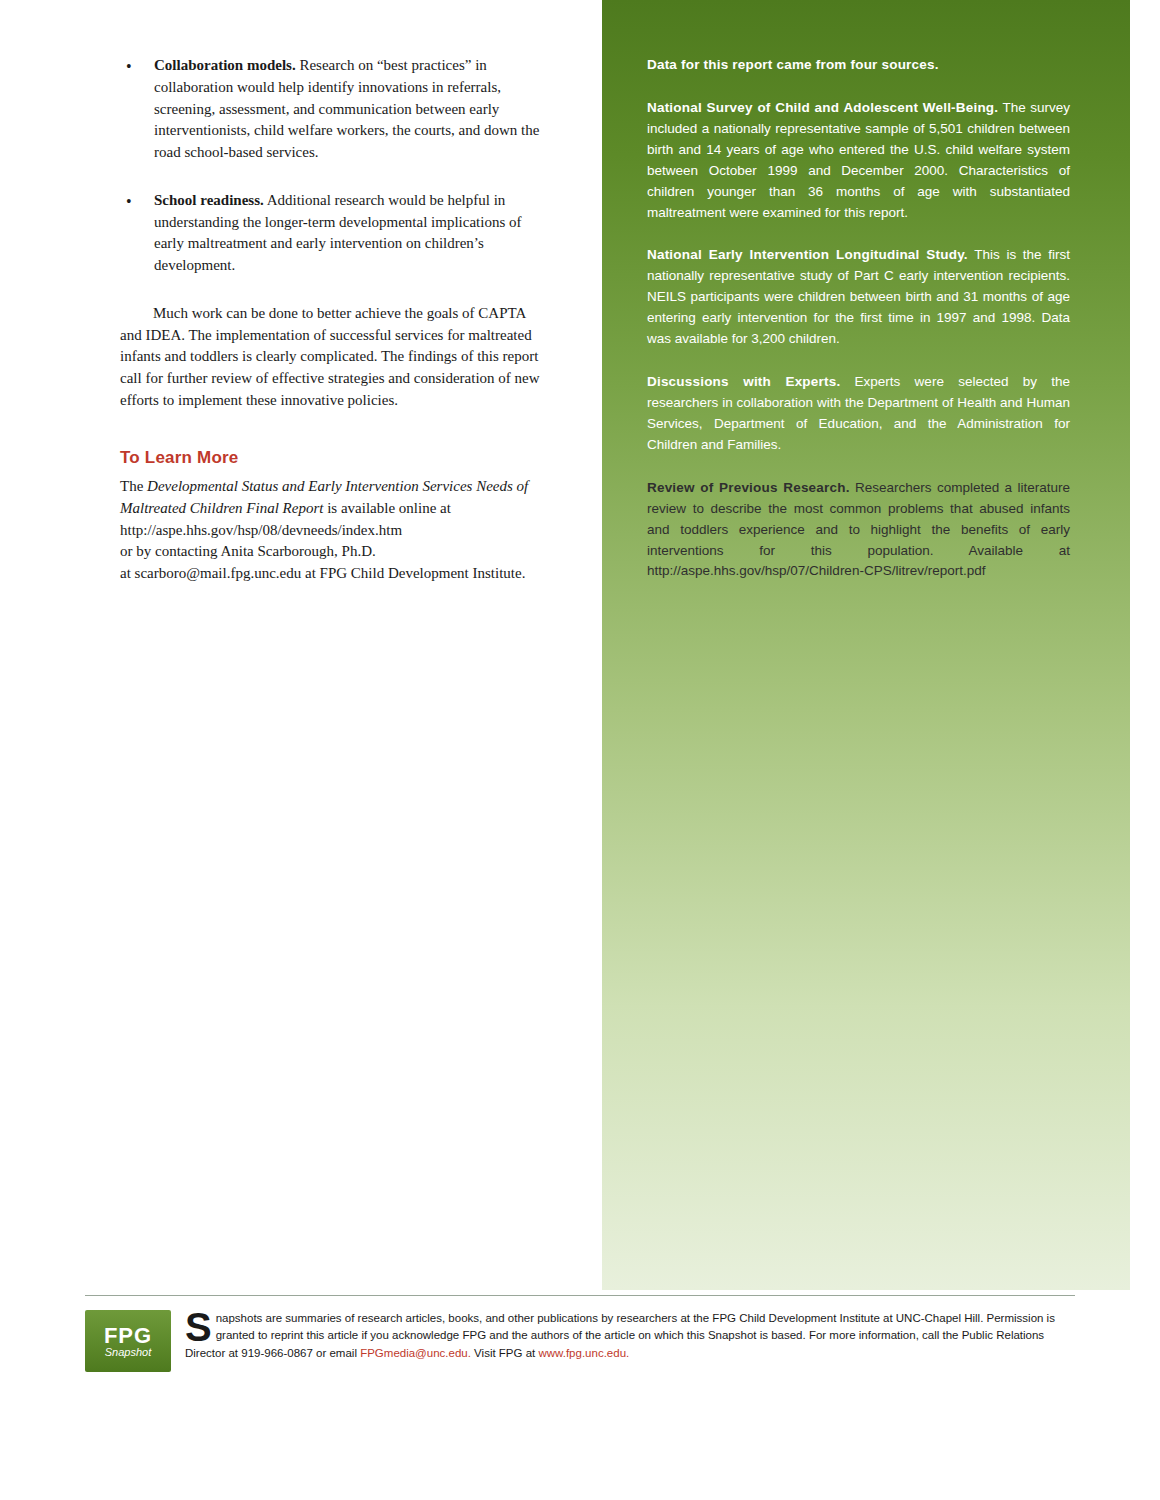Data for this report came from four sources.
National Survey of Child and Adolescent Well-Being. The survey included a nationally representative sample of 5,501 children between birth and 14 years of age who entered the U.S. child welfare system between October 1999 and December 2000. Characteristics of children younger than 36 months of age with substantiated maltreatment were examined for this report.
National Early Intervention Longitudinal Study. This is the first nationally representative study of Part C early intervention recipients. NEILS participants were children between birth and 31 months of age entering early intervention for the first time in 1997 and 1998. Data was available for 3,200 children.
Discussions with Experts. Experts were selected by the researchers in collaboration with the Department of Health and Human Services, Department of Education, and the Administration for Children and Families.
Review of Previous Research. Researchers completed a literature review to describe the most common problems that abused infants and toddlers experience and to highlight the benefits of early interventions for this population. Available at http://aspe.hhs.gov/hsp/07/Children-CPS/litrev/report.pdf
Collaboration models. Research on “best practices” in collaboration would help identify innovations in referrals, screening, assessment, and communication between early interventionists, child welfare workers, the courts, and down the road school-based services.
School readiness. Additional research would be helpful in understanding the longer-term developmental implications of early maltreatment and early intervention on children’s development.
Much work can be done to better achieve the goals of CAPTA and IDEA. The implementation of successful services for maltreated infants and toddlers is clearly complicated. The findings of this report call for further review of effective strategies and consideration of new efforts to implement these innovative policies.
To Learn More
The Developmental Status and Early Intervention Services Needs of Maltreated Children Final Report is available online at http://aspe.hhs.gov/hsp/08/devneeds/index.htm
or by contacting Anita Scarborough, Ph.D.
at scarboro@mail.fpg.unc.edu at FPG Child Development Institute.
FPG Snapshot
Snapshots are summaries of research articles, books, and other publications by researchers at the FPG Child Development Institute at UNC-Chapel Hill. Permission is granted to reprint this article if you acknowledge FPG and the authors of the article on which this Snapshot is based. For more information, call the Public Relations Director at 919-966-0867 or email FPGmedia@unc.edu. Visit FPG at www.fpg.unc.edu.